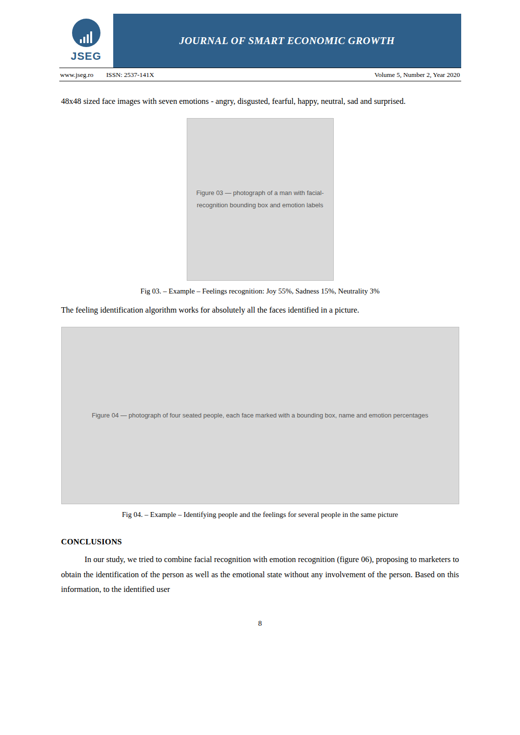JSEG
JOURNAL OF SMART ECONOMIC GROWTH
www.jseg.ro ISSN: 2537-141X
Volume 5, Number 2, Year 2020
48x48 sized face images with seven emotions - angry, disgusted, fearful, happy, neutral, sad and surprised.
Figure 03 — photograph of a man with facial-recognition bounding box and emotion labels
Fig 03. – Example – Feelings recognition: Joy 55%, Sadness 15%, Neutrality 3%
The feeling identification algorithm works for absolutely all the faces identified in a picture.
Figure 04 — photograph of four seated people, each face marked with a bounding box, name and emotion percentages
Fig 04. – Example – Identifying people and the feelings for several people in the same picture
CONCLUSIONS
In our study, we tried to combine facial recognition with emotion recognition (figure 06), proposing to marketers to obtain the identification of the person as well as the emotional state without any involvement of the person. Based on this information, to the identified user
8